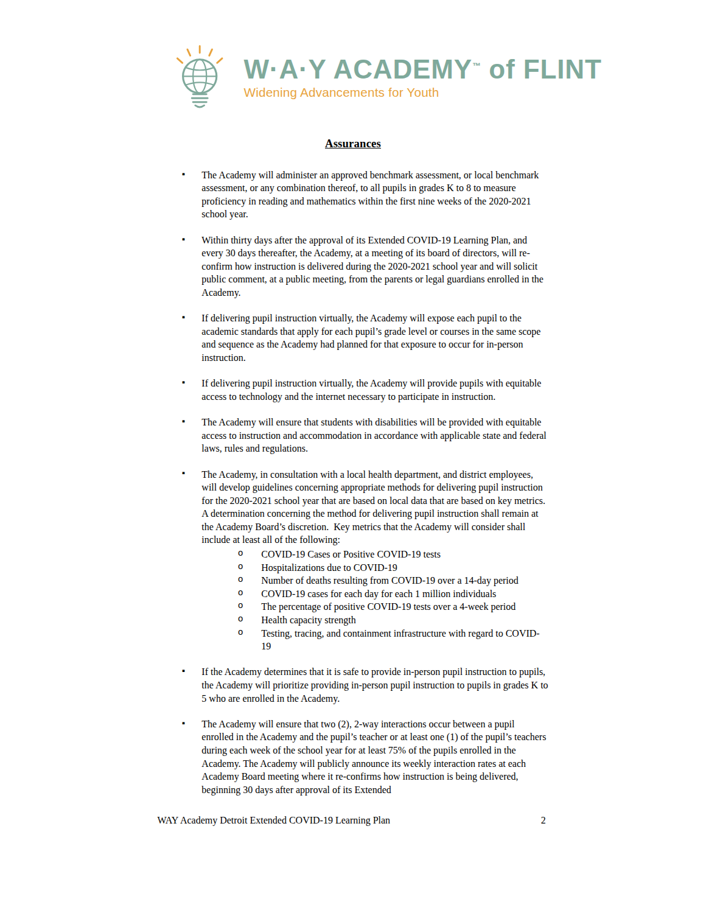W·A·Y ACADEMY™ of FLINT
Widening Advancements for Youth
Assurances
The Academy will administer an approved benchmark assessment, or local benchmark assessment, or any combination thereof, to all pupils in grades K to 8 to measure proficiency in reading and mathematics within the first nine weeks of the 2020-2021 school year.
Within thirty days after the approval of its Extended COVID-19 Learning Plan, and every 30 days thereafter, the Academy, at a meeting of its board of directors, will re-confirm how instruction is delivered during the 2020-2021 school year and will solicit public comment, at a public meeting, from the parents or legal guardians enrolled in the Academy.
If delivering pupil instruction virtually, the Academy will expose each pupil to the academic standards that apply for each pupil’s grade level or courses in the same scope and sequence as the Academy had planned for that exposure to occur for in-person instruction.
If delivering pupil instruction virtually, the Academy will provide pupils with equitable access to technology and the internet necessary to participate in instruction.
The Academy will ensure that students with disabilities will be provided with equitable access to instruction and accommodation in accordance with applicable state and federal laws, rules and regulations.
The Academy, in consultation with a local health department, and district employees, will develop guidelines concerning appropriate methods for delivering pupil instruction for the 2020-2021 school year that are based on local data that are based on key metrics. A determination concerning the method for delivering pupil instruction shall remain at the Academy Board’s discretion. Key metrics that the Academy will consider shall include at least all of the following:
COVID-19 Cases or Positive COVID-19 tests
Hospitalizations due to COVID-19
Number of deaths resulting from COVID-19 over a 14-day period
COVID-19 cases for each day for each 1 million individuals
The percentage of positive COVID-19 tests over a 4-week period
Health capacity strength
Testing, tracing, and containment infrastructure with regard to COVID-19
If the Academy determines that it is safe to provide in-person pupil instruction to pupils, the Academy will prioritize providing in-person pupil instruction to pupils in grades K to 5 who are enrolled in the Academy.
The Academy will ensure that two (2), 2-way interactions occur between a pupil enrolled in the Academy and the pupil’s teacher or at least one (1) of the pupil’s teachers during each week of the school year for at least 75% of the pupils enrolled in the Academy. The Academy will publicly announce its weekly interaction rates at each Academy Board meeting where it re-confirms how instruction is being delivered, beginning 30 days after approval of its Extended
WAY Academy Detroit Extended COVID-19 Learning Plan
2